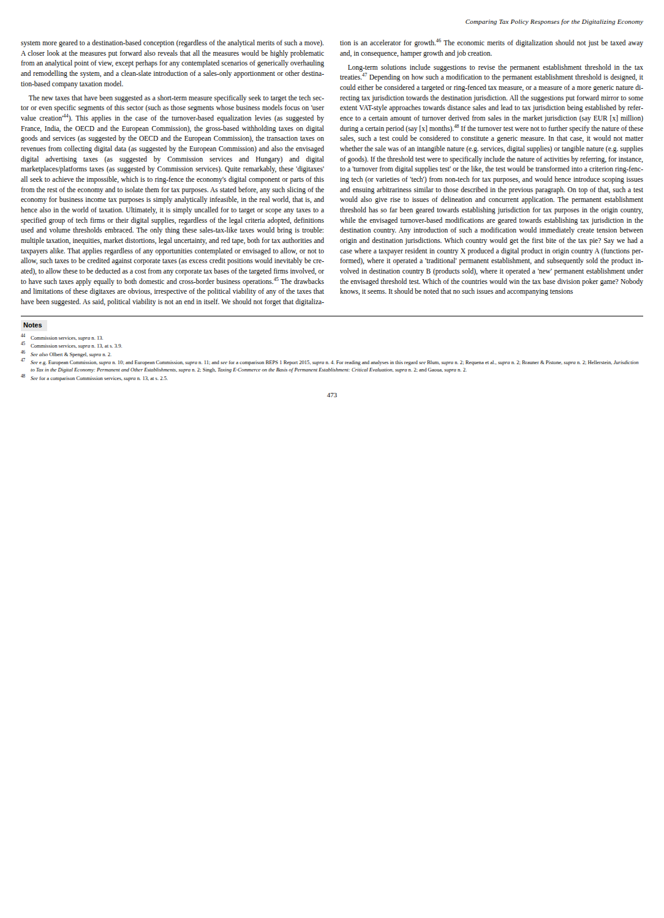Comparing Tax Policy Responses for the Digitalizing Economy
system more geared to a destination-based conception (regardless of the analytical merits of such a move). A closer look at the measures put forward also reveals that all the measures would be highly problematic from an analytical point of view, except perhaps for any contemplated scenarios of generically overhauling and remodelling the system, and a clean-slate introduction of a sales-only apportionment or other destination-based company taxation model.
The new taxes that have been suggested as a short-term measure specifically seek to target the tech sector or even specific segments of this sector (such as those segments whose business models focus on 'user value creation'44). This applies in the case of the turnover-based equalization levies (as suggested by France, India, the OECD and the European Commission), the gross-based withholding taxes on digital goods and services (as suggested by the OECD and the European Commission), the transaction taxes on revenues from collecting digital data (as suggested by the European Commission) and also the envisaged digital advertising taxes (as suggested by Commission services and Hungary) and digital marketplaces/platforms taxes (as suggested by Commission services). Quite remarkably, these 'digitaxes' all seek to achieve the impossible, which is to ring-fence the economy's digital component or parts of this from the rest of the economy and to isolate them for tax purposes. As stated before, any such slicing of the economy for business income tax purposes is simply analytically infeasible, in the real world, that is, and hence also in the world of taxation. Ultimately, it is simply uncalled for to target or scope any taxes to a specified group of tech firms or their digital supplies, regardless of the legal criteria adopted, definitions used and volume thresholds embraced. The only thing these sales-tax-like taxes would bring is trouble: multiple taxation, inequities, market distortions, legal uncertainty, and red tape, both for tax authorities and taxpayers alike. That applies regardless of any opportunities contemplated or envisaged to allow, or not to allow, such taxes to be credited against corporate taxes (as excess credit positions would inevitably be created), to allow these to be deducted as a cost from any corporate tax bases of the targeted firms involved, or to have such taxes apply equally to both domestic and cross-border business operations.45 The drawbacks and limitations of these digitaxes are obvious, irrespective of the political viability of any of the taxes that have been suggested. As said, political viability is not an end in itself. We should not forget that digitalization is an accelerator for growth.46 The economic merits of digitalization should not just be taxed away and, in consequence, hamper growth and job creation.
Long-term solutions include suggestions to revise the permanent establishment threshold in the tax treaties.47 Depending on how such a modification to the permanent establishment threshold is designed, it could either be considered a targeted or ring-fenced tax measure, or a measure of a more generic nature directing tax jurisdiction towards the destination jurisdiction. All the suggestions put forward mirror to some extent VAT-style approaches towards distance sales and lead to tax jurisdiction being established by reference to a certain amount of turnover derived from sales in the market jurisdiction (say EUR [x] million) during a certain period (say [x] months).48 If the turnover test were not to further specify the nature of these sales, such a test could be considered to constitute a generic measure. In that case, it would not matter whether the sale was of an intangible nature (e.g. services, digital supplies) or tangible nature (e.g. supplies of goods). If the threshold test were to specifically include the nature of activities by referring, for instance, to a 'turnover from digital supplies test' or the like, the test would be transformed into a criterion ring-fencing tech (or varieties of 'tech') from non-tech for tax purposes, and would hence introduce scoping issues and ensuing arbitrariness similar to those described in the previous paragraph. On top of that, such a test would also give rise to issues of delineation and concurrent application. The permanent establishment threshold has so far been geared towards establishing jurisdiction for tax purposes in the origin country, while the envisaged turnover-based modifications are geared towards establishing tax jurisdiction in the destination country. Any introduction of such a modification would immediately create tension between origin and destination jurisdictions. Which country would get the first bite of the tax pie? Say we had a case where a taxpayer resident in country X produced a digital product in origin country A (functions performed), where it operated a 'traditional' permanent establishment, and subsequently sold the product involved in destination country B (products sold), where it operated a 'new' permanent establishment under the envisaged threshold test. Which of the countries would win the tax base division poker game? Nobody knows, it seems. It should be noted that no such issues and accompanying tensions
Notes
Commission services, supra n. 13.
Commission services, supra n. 13, at s. 3.9.
See also Olbert & Spengel, supra n. 2.
See e.g. European Commission, supra n. 10; and European Commission, supra n. 11; and see for a comparison BEPS 1 Report 2015, supra n. 4. For reading and analyses in this regard see Blum, supra n. 2; Requena et al., supra n. 2; Brauner & Pistone, supra n. 2; Hellerstein, Jurisdiction to Tax in the Digital Economy: Permanent and Other Establishments, supra n. 2; Singh, Taxing E-Commerce on the Basis of Permanent Establishment: Critical Evaluation, supra n. 2; and Gaoua, supra n. 2.
See for a comparison Commission services, supra n. 13, at s. 2.5.
473